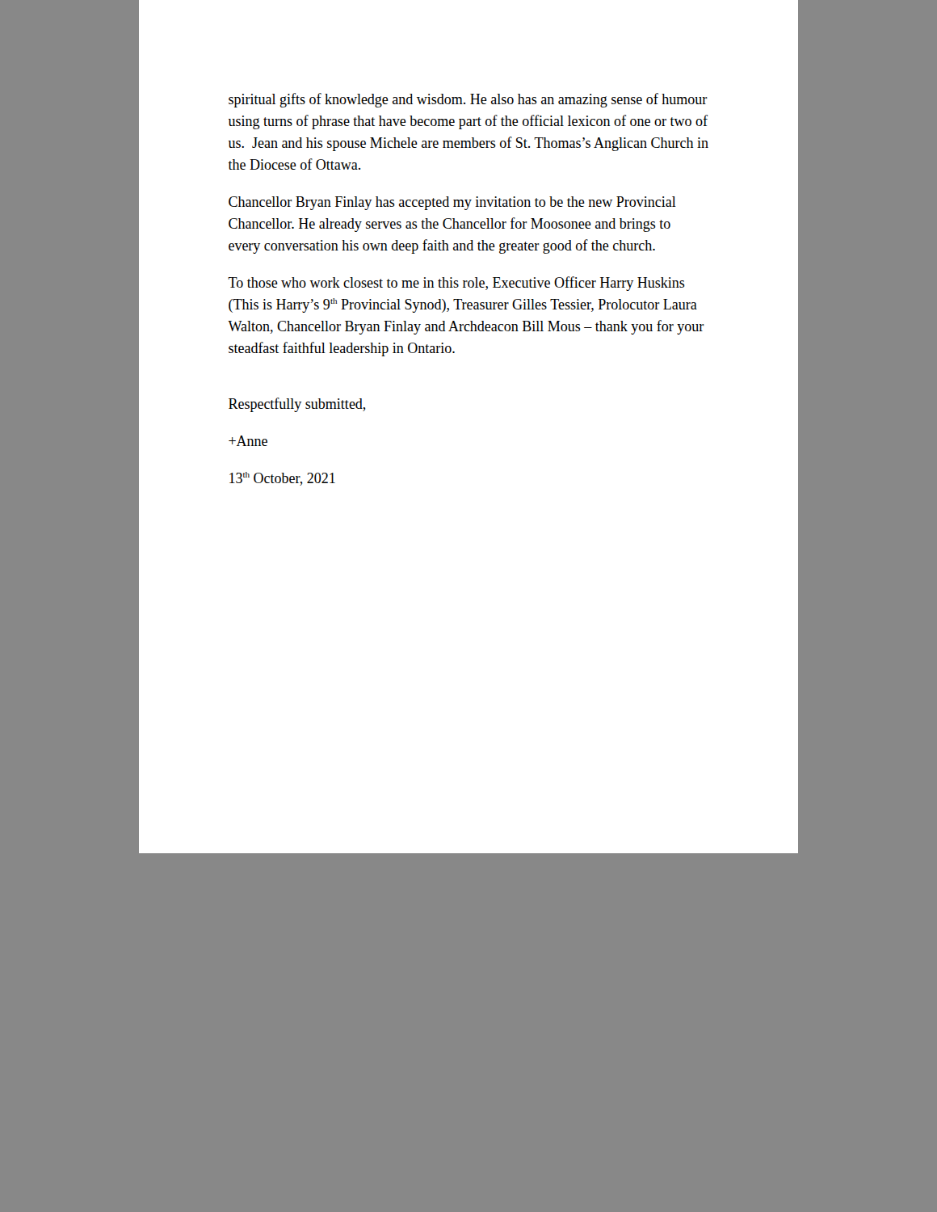spiritual gifts of knowledge and wisdom. He also has an amazing sense of humour using turns of phrase that have become part of the official lexicon of one or two of us. Jean and his spouse Michele are members of St. Thomas’s Anglican Church in the Diocese of Ottawa.
Chancellor Bryan Finlay has accepted my invitation to be the new Provincial Chancellor. He already serves as the Chancellor for Moosonee and brings to every conversation his own deep faith and the greater good of the church.
To those who work closest to me in this role, Executive Officer Harry Huskins (This is Harry’s 9th Provincial Synod), Treasurer Gilles Tessier, Prolocutor Laura Walton, Chancellor Bryan Finlay and Archdeacon Bill Mous – thank you for your steadfast faithful leadership in Ontario.
Respectfully submitted,
+Anne
13th October, 2021